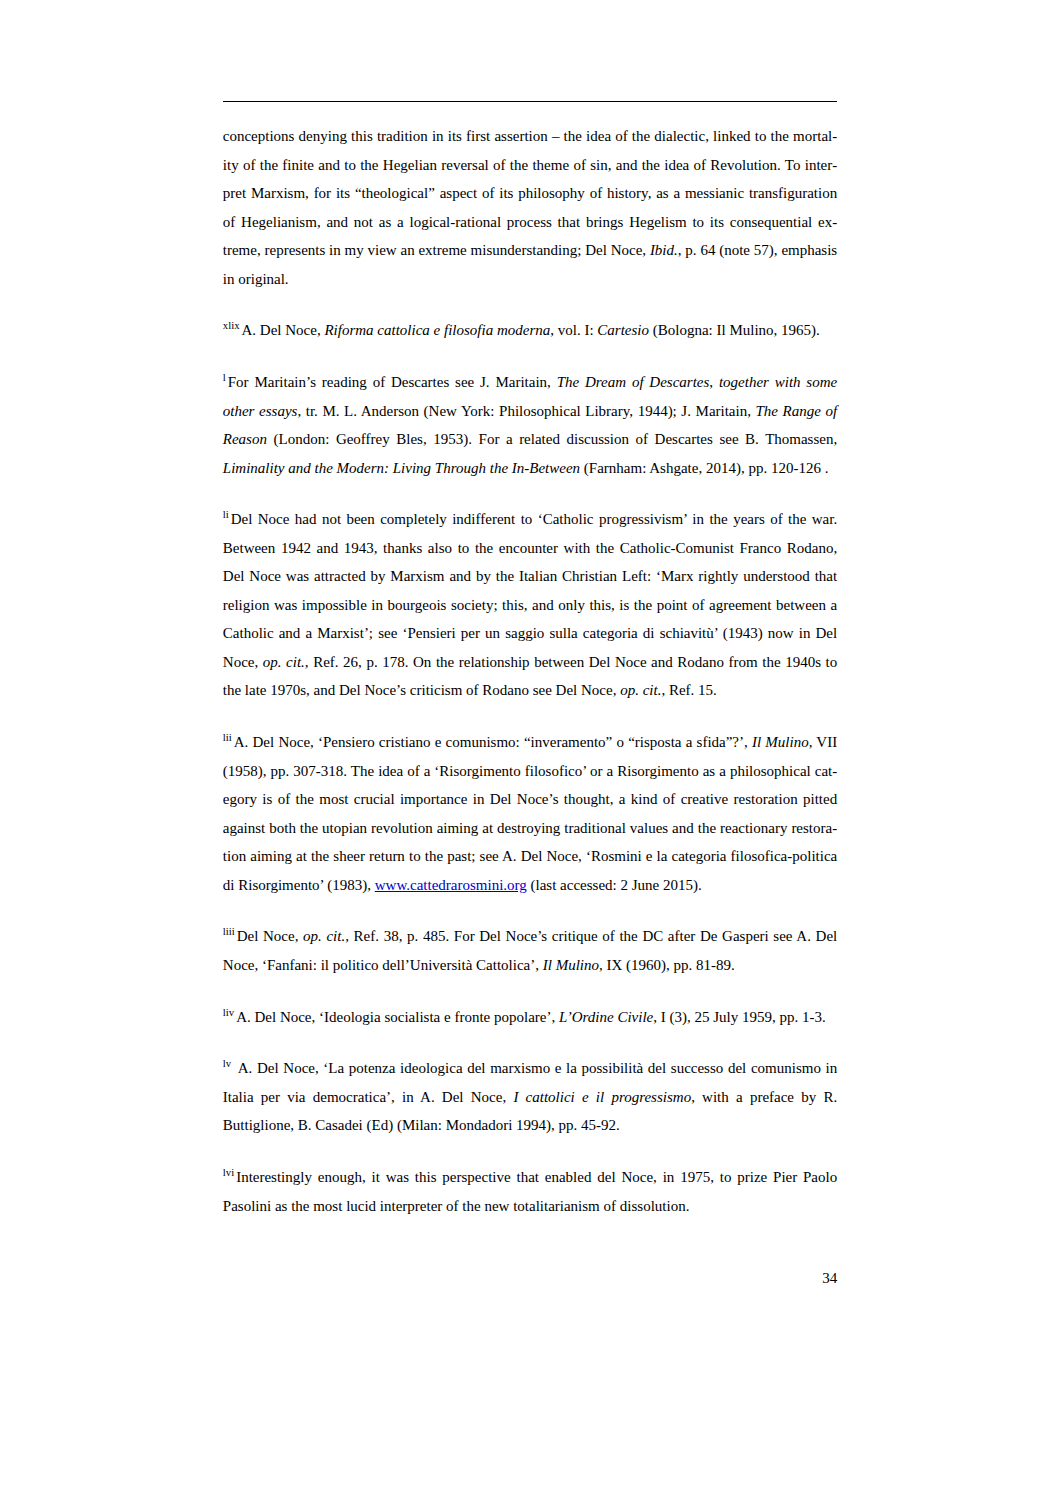conceptions denying this tradition in its first assertion – the idea of the dialectic, linked to the mortality of the finite and to the Hegelian reversal of the theme of sin, and the idea of Revolution. To interpret Marxism, for its “theological” aspect of its philosophy of history, as a messianic transfiguration of Hegelianism, and not as a logical-rational process that brings Hegelism to its consequential extreme, represents in my view an extreme misunderstanding; Del Noce, Ibid., p. 64 (note 57), emphasis in original.
xlixA. Del Noce, Riforma cattolica e filosofia moderna, vol. I: Cartesio (Bologna: Il Mulino, 1965).
lFor Maritain’s reading of Descartes see J. Maritain, The Dream of Descartes, together with some other essays, tr. M. L. Anderson (New York: Philosophical Library, 1944); J. Maritain, The Range of Reason (London: Geoffrey Bles, 1953). For a related discussion of Descartes see B. Thomassen, Liminality and the Modern: Living Through the In-Between (Farnham: Ashgate, 2014), pp. 120-126 .
liDel Noce had not been completely indifferent to ‘Catholic progressivism’ in the years of the war. Between 1942 and 1943, thanks also to the encounter with the Catholic-Comunist Franco Rodano, Del Noce was attracted by Marxism and by the Italian Christian Left: ‘Marx rightly understood that religion was impossible in bourgeois society; this, and only this, is the point of agreement between a Catholic and a Marxist’; see ‘Pensieri per un saggio sulla categoria di schiavitù’ (1943) now in Del Noce, op. cit., Ref. 26, p. 178. On the relationship between Del Noce and Rodano from the 1940s to the late 1970s, and Del Noce’s criticism of Rodano see Del Noce, op. cit., Ref. 15.
liiA. Del Noce, ‘Pensiero cristiano e comunismo: “inveramento” o “risposta a sfida”?’, Il Mulino, VII (1958), pp. 307-318. The idea of a ‘Risorgimento filosofico’ or a Risorgimento as a philosophical category is of the most crucial importance in Del Noce’s thought, a kind of creative restoration pitted against both the utopian revolution aiming at destroying traditional values and the reactionary restoration aiming at the sheer return to the past; see A. Del Noce, ‘Rosmini e la categoria filosofica-politica di Risorgimento’ (1983), www.cattedrarosmini.org (last accessed: 2 June 2015).
liiiDel Noce, op. cit., Ref. 38, p. 485. For Del Noce’s critique of the DC after De Gasperi see A. Del Noce, ‘Fanfani: il politico dell’Università Cattolica’, Il Mulino, IX (1960), pp. 81-89.
livA. Del Noce, ‘Ideologia socialista e fronte popolare’, L’Ordine Civile, I (3), 25 July 1959, pp. 1-3.
lv A. Del Noce, ‘La potenza ideologica del marxismo e la possibilità del successo del comunismo in Italia per via democratica’, in A. Del Noce, I cattolici e il progressismo, with a preface by R. Buttiglione, B. Casadei (Ed) (Milan: Mondadori 1994), pp. 45-92.
lviInterestingly enough, it was this perspective that enabled del Noce, in 1975, to prize Pier Paolo Pasolini as the most lucid interpreter of the new totalitarianism of dissolution.
34